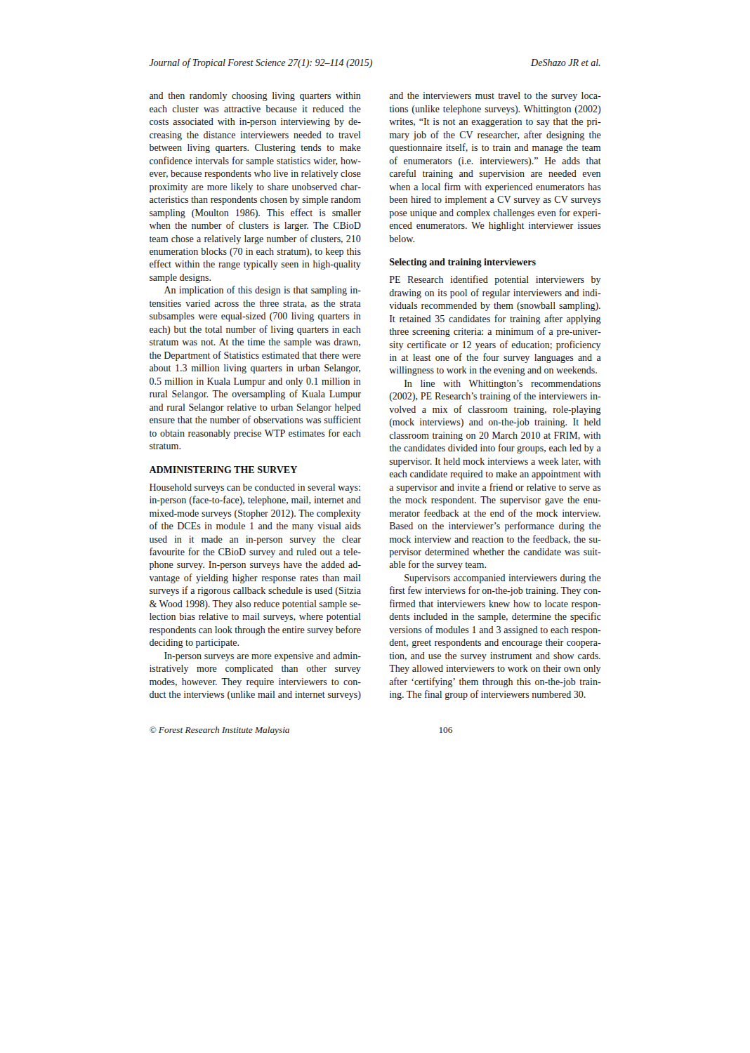Journal of Tropical Forest Science 27(1): 92–114 (2015)
DeShazo JR et al.
and then randomly choosing living quarters within each cluster was attractive because it reduced the costs associated with in-person interviewing by decreasing the distance interviewers needed to travel between living quarters. Clustering tends to make confidence intervals for sample statistics wider, however, because respondents who live in relatively close proximity are more likely to share unobserved characteristics than respondents chosen by simple random sampling (Moulton 1986). This effect is smaller when the number of clusters is larger. The CBioD team chose a relatively large number of clusters, 210 enumeration blocks (70 in each stratum), to keep this effect within the range typically seen in high-quality sample designs.
An implication of this design is that sampling intensities varied across the three strata, as the strata subsamples were equal-sized (700 living quarters in each) but the total number of living quarters in each stratum was not. At the time the sample was drawn, the Department of Statistics estimated that there were about 1.3 million living quarters in urban Selangor, 0.5 million in Kuala Lumpur and only 0.1 million in rural Selangor. The oversampling of Kuala Lumpur and rural Selangor relative to urban Selangor helped ensure that the number of observations was sufficient to obtain reasonably precise WTP estimates for each stratum.
Administering the survey
Household surveys can be conducted in several ways: in-person (face-to-face), telephone, mail, internet and mixed-mode surveys (Stopher 2012). The complexity of the DCEs in module 1 and the many visual aids used in it made an in-person survey the clear favourite for the CBioD survey and ruled out a telephone survey. In-person surveys have the added advantage of yielding higher response rates than mail surveys if a rigorous callback schedule is used (Sitzia & Wood 1998). They also reduce potential sample selection bias relative to mail surveys, where potential respondents can look through the entire survey before deciding to participate.
In-person surveys are more expensive and administratively more complicated than other survey modes, however. They require interviewers to conduct the interviews (unlike mail and internet surveys) and the interviewers must travel to the survey locations (unlike telephone surveys). Whittington (2002) writes, “It is not an exaggeration to say that the primary job of the CV researcher, after designing the questionnaire itself, is to train and manage the team of enumerators (i.e. interviewers).” He adds that careful training and supervision are needed even when a local firm with experienced enumerators has been hired to implement a CV survey as CV surveys pose unique and complex challenges even for experienced enumerators. We highlight interviewer issues below.
Selecting and training interviewers
PE Research identified potential interviewers by drawing on its pool of regular interviewers and individuals recommended by them (snowball sampling). It retained 35 candidates for training after applying three screening criteria: a minimum of a pre-university certificate or 12 years of education; proficiency in at least one of the four survey languages and a willingness to work in the evening and on weekends.
In line with Whittington’s recommendations (2002), PE Research’s training of the interviewers involved a mix of classroom training, role-playing (mock interviews) and on-the-job training. It held classroom training on 20 March 2010 at FRIM, with the candidates divided into four groups, each led by a supervisor. It held mock interviews a week later, with each candidate required to make an appointment with a supervisor and invite a friend or relative to serve as the mock respondent. The supervisor gave the enumerator feedback at the end of the mock interview. Based on the interviewer’s performance during the mock interview and reaction to the feedback, the supervisor determined whether the candidate was suitable for the survey team.
Supervisors accompanied interviewers during the first few interviews for on-the-job training. They confirmed that interviewers knew how to locate respondents included in the sample, determine the specific versions of modules 1 and 3 assigned to each respondent, greet respondents and encourage their cooperation, and use the survey instrument and show cards. They allowed interviewers to work on their own only after ‘certifying’ them through this on-the-job training. The final group of interviewers numbered 30.
© Forest Research Institute Malaysia
106